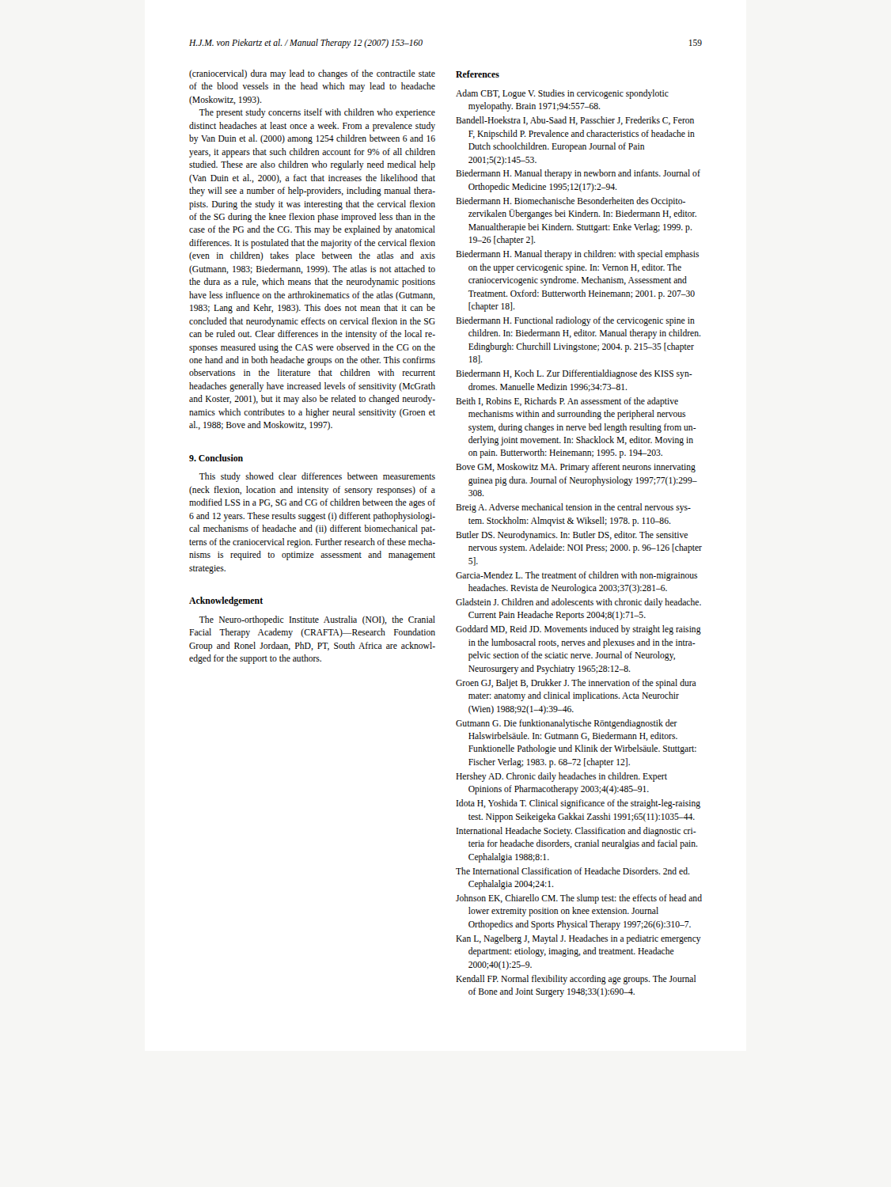H.J.M. von Piekartz et al. / Manual Therapy 12 (2007) 153–160 159
(craniocervical) dura may lead to changes of the contractile state of the blood vessels in the head which may lead to headache (Moskowitz, 1993).
The present study concerns itself with children who experience distinct headaches at least once a week. From a prevalence study by Van Duin et al. (2000) among 1254 children between 6 and 16 years, it appears that such children account for 9% of all children studied. These are also children who regularly need medical help (Van Duin et al., 2000), a fact that increases the likelihood that they will see a number of help-providers, including manual therapists. During the study it was interesting that the cervical flexion of the SG during the knee flexion phase improved less than in the case of the PG and the CG. This may be explained by anatomical differences. It is postulated that the majority of the cervical flexion (even in children) takes place between the atlas and axis (Gutmann, 1983; Biedermann, 1999). The atlas is not attached to the dura as a rule, which means that the neurodynamic positions have less influence on the arthrokinematics of the atlas (Gutmann, 1983; Lang and Kehr, 1983). This does not mean that it can be concluded that neurodynamic effects on cervical flexion in the SG can be ruled out. Clear differences in the intensity of the local responses measured using the CAS were observed in the CG on the one hand and in both headache groups on the other. This confirms observations in the literature that children with recurrent headaches generally have increased levels of sensitivity (McGrath and Koster, 2001), but it may also be related to changed neurodynamics which contributes to a higher neural sensitivity (Groen et al., 1988; Bove and Moskowitz, 1997).
9. Conclusion
This study showed clear differences between measurements (neck flexion, location and intensity of sensory responses) of a modified LSS in a PG, SG and CG of children between the ages of 6 and 12 years. These results suggest (i) different pathophysiological mechanisms of headache and (ii) different biomechanical patterns of the craniocervical region. Further research of these mechanisms is required to optimize assessment and management strategies.
Acknowledgement
The Neuro-orthopedic Institute Australia (NOI), the Cranial Facial Therapy Academy (CRAFTA)—Research Foundation Group and Ronel Jordaan, PhD, PT, South Africa are acknowledged for the support to the authors.
References
Adam CBT, Logue V. Studies in cervicogenic spondylotic myelopathy. Brain 1971;94:557–68.
Bandell-Hoekstra I, Abu-Saad H, Passchier J, Frederiks C, Feron F, Knipschild P. Prevalence and characteristics of headache in Dutch schoolchildren. European Journal of Pain 2001;5(2):145–53.
Biedermann H. Manual therapy in newborn and infants. Journal of Orthopedic Medicine 1995;12(17):2–94.
Biedermann H. Biomechanische Besonderheiten des Occipito-zervikalen Überganges bei Kindern. In: Biedermann H, editor. Manualtherapie bei Kindern. Stuttgart: Enke Verlag; 1999. p. 19–26 [chapter 2].
Biedermann H. Manual therapy in children: with special emphasis on the upper cervicogenic spine. In: Vernon H, editor. The craniocervicogenic syndrome. Mechanism, Assessment and Treatment. Oxford: Butterworth Heinemann; 2001. p. 207–30 [chapter 18].
Biedermann H. Functional radiology of the cervicogenic spine in children. In: Biedermann H, editor. Manual therapy in children. Edingburgh: Churchill Livingstone; 2004. p. 215–35 [chapter 18].
Biedermann H, Koch L. Zur Differentialdiagnose des KISS syndromes. Manuelle Medizin 1996;34:73–81.
Beith I, Robins E, Richards P. An assessment of the adaptive mechanisms within and surrounding the peripheral nervous system, during changes in nerve bed length resulting from underlying joint movement. In: Shacklock M, editor. Moving in on pain. Butterworth: Heinemann; 1995. p. 194–203.
Bove GM, Moskowitz MA. Primary afferent neurons innervating guinea pig dura. Journal of Neurophysiology 1997;77(1):299–308.
Breig A. Adverse mechanical tension in the central nervous system. Stockholm: Almqvist & Wiksell; 1978. p. 110–86.
Butler DS. Neurodynamics. In: Butler DS, editor. The sensitive nervous system. Adelaide: NOI Press; 2000. p. 96–126 [chapter 5].
Garcia-Mendez L. The treatment of children with non-migrainous headaches. Revista de Neurologica 2003;37(3):281–6.
Gladstein J. Children and adolescents with chronic daily headache. Current Pain Headache Reports 2004;8(1):71–5.
Goddard MD, Reid JD. Movements induced by straight leg raising in the lumbosacral roots, nerves and plexuses and in the intra-pelvic section of the sciatic nerve. Journal of Neurology, Neurosurgery and Psychiatry 1965;28:12–8.
Groen GJ, Baljet B, Drukker J. The innervation of the spinal dura mater: anatomy and clinical implications. Acta Neurochir (Wien) 1988;92(1–4):39–46.
Gutmann G. Die funktionanalytische Röntgendiagnostik der Halswirbelsäule. In: Gutmann G, Biedermann H, editors. Funktionelle Pathologie und Klinik der Wirbelsäule. Stuttgart: Fischer Verlag; 1983. p. 68–72 [chapter 12].
Hershey AD. Chronic daily headaches in children. Expert Opinions of Pharmacotherapy 2003;4(4):485–91.
Idota H, Yoshida T. Clinical significance of the straight-leg-raising test. Nippon Seikeigeka Gakkai Zasshi 1991;65(11):1035–44.
International Headache Society. Classification and diagnostic criteria for headache disorders, cranial neuralgias and facial pain. Cephalalgia 1988;8:1.
The International Classification of Headache Disorders. 2nd ed. Cephalalgia 2004;24:1.
Johnson EK, Chiarello CM. The slump test: the effects of head and lower extremity position on knee extension. Journal Orthopedics and Sports Physical Therapy 1997;26(6):310–7.
Kan L, Nagelberg J, Maytal J. Headaches in a pediatric emergency department: etiology, imaging, and treatment. Headache 2000;40(1):25–9.
Kendall FP. Normal flexibility according age groups. The Journal of Bone and Joint Surgery 1948;33(1):690–4.